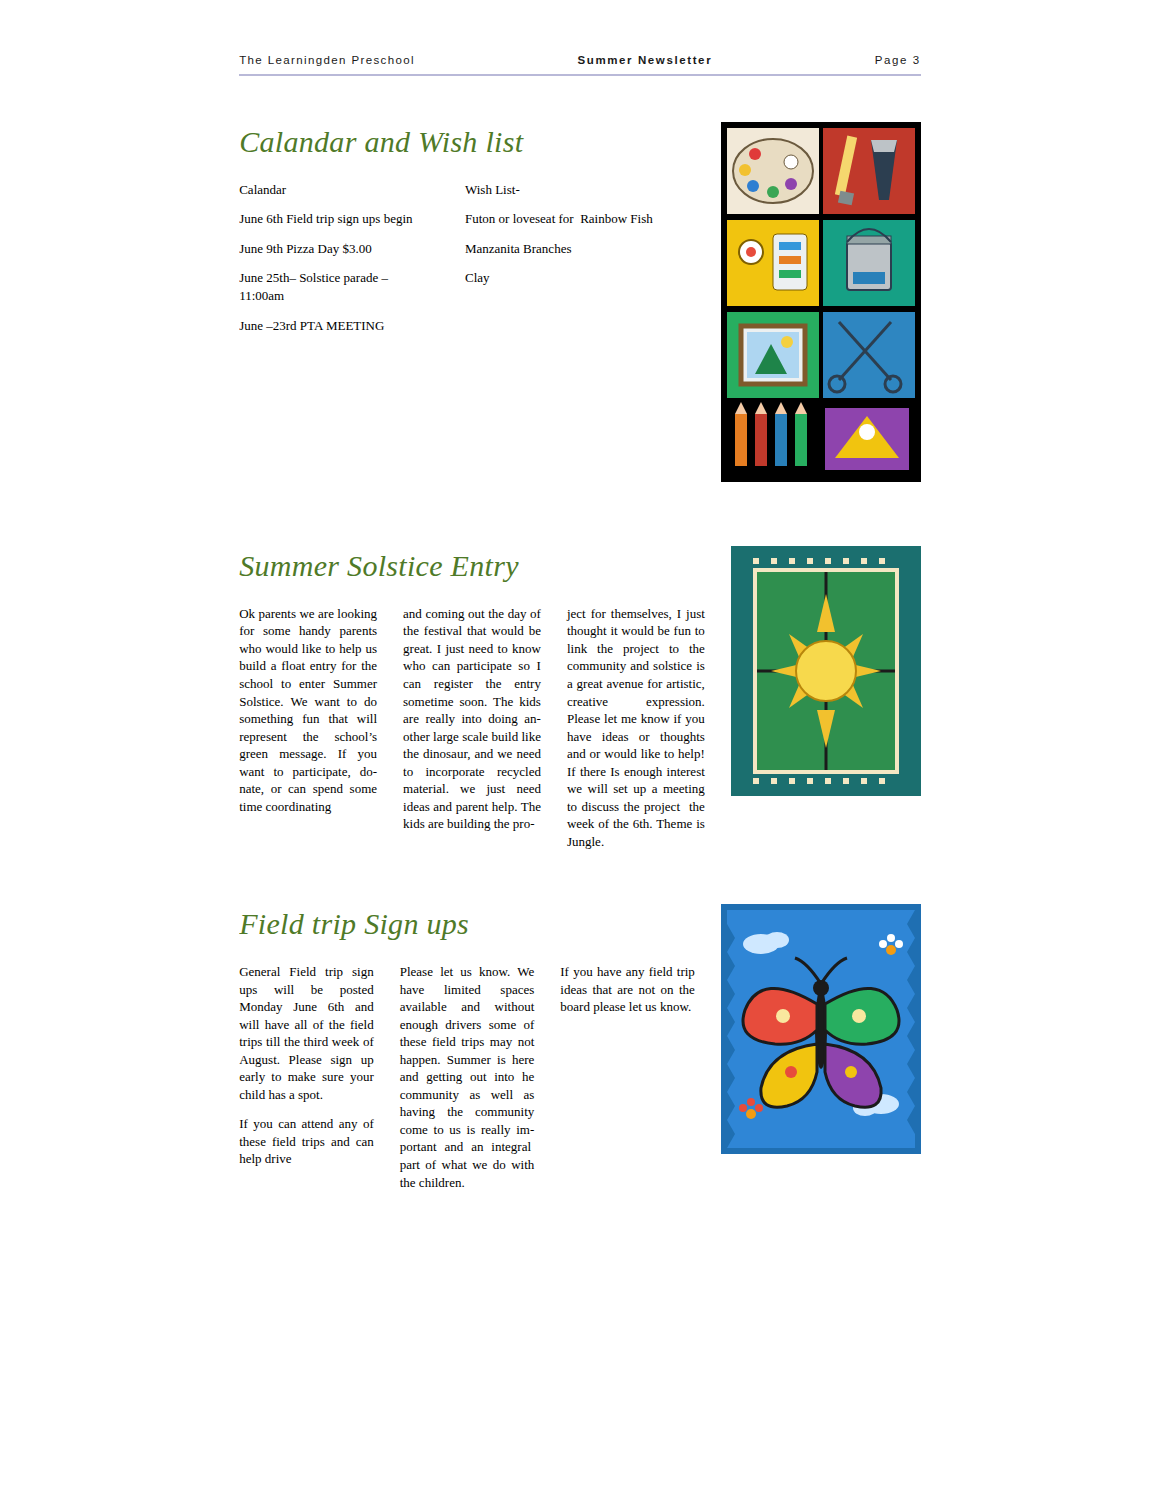The Learningden Preschool
Summer Newsletter
Page 3
Calandar and Wish list
Calandar
June 6th Field trip sign ups begin
June 9th Pizza Day $3.00
June 25th– Solstice parade – 11:00am
June –23rd PTA MEETING
Wish List-
Futon or loveseat for Rainbow Fish
Manzanita Branches
Clay
Summer Solstice Entry
Ok parents we are looking for some handy parents who would like to help us build a float entry for the school to enter Summer Solstice. We want to do something fun that will represent the school’s green message. If you want to participate, donate, or can spend some time coordinating
and coming out the day of the festival that would be great. I just need to know who can participate so I can register the entry sometime soon. The kids are really into doing another large scale build like the dinosaur, and we need to incorporate recycled material. we just need ideas and parent help. The kids are building the pro-
ject for themselves, I just thought it would be fun to link the project to the community and solstice is a great avenue for artistic, creative expression. Please let me know if you have ideas or thoughts and or would like to help! If there Is enough interest we will set up a meeting to discuss the project the week of the 6th. Theme is Jungle.
Field trip Sign ups
General Field trip sign ups will be posted Monday June 6th and will have all of the field trips till the third week of August. Please sign up early to make sure your child has a spot.
If you can attend any of these field trips and can help drive
Please let us know. We have limited spaces available and without enough drivers some of these field trips may not happen. Summer is here and getting out into he community as well as having the community come to us is really important and an integral part of what we do with the children.
If you have any field trip ideas that are not on the board please let us know.